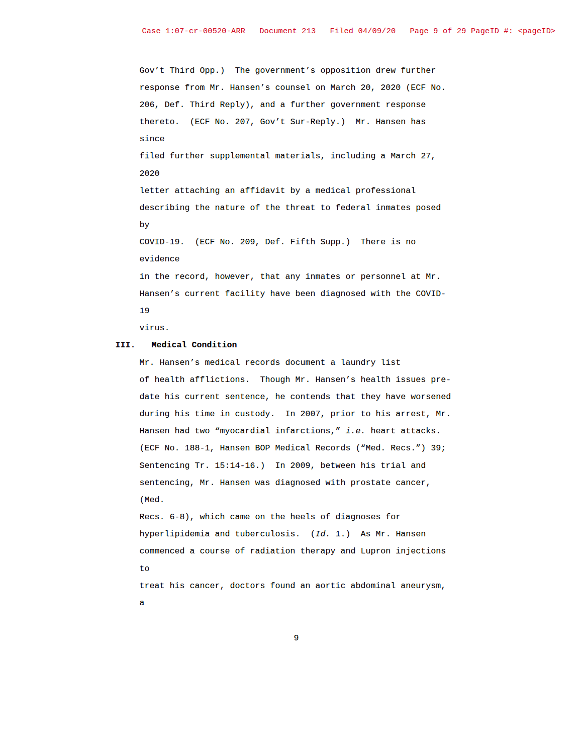Case 1:07-cr-00520-ARR Document 213 Filed 04/09/20 Page 9 of 29 PageID #: <pageID>
Gov’t Third Opp.) The government’s opposition drew further
response from Mr. Hansen’s counsel on March 20, 2020 (ECF No.
206, Def. Third Reply), and a further government response
thereto. (ECF No. 207, Gov’t Sur-Reply.) Mr. Hansen has since
filed further supplemental materials, including a March 27, 2020
letter attaching an affidavit by a medical professional
describing the nature of the threat to federal inmates posed by
COVID-19. (ECF No. 209, Def. Fifth Supp.) There is no evidence
in the record, however, that any inmates or personnel at Mr.
Hansen’s current facility have been diagnosed with the COVID-19
virus.
III. Medical Condition
Mr. Hansen’s medical records document a laundry list
of health afflictions. Though Mr. Hansen’s health issues pre-
date his current sentence, he contends that they have worsened
during his time in custody. In 2007, prior to his arrest, Mr.
Hansen had two “myocardial infarctions,” i.e. heart attacks.
(ECF No. 188-1, Hansen BOP Medical Records (“Med. Recs.”) 39;
Sentencing Tr. 15:14-16.) In 2009, between his trial and
sentencing, Mr. Hansen was diagnosed with prostate cancer, (Med.
Recs. 6-8), which came on the heels of diagnoses for
hyperlipidemia and tuberculosis. (Id. 1.) As Mr. Hansen
commenced a course of radiation therapy and Lupron injections to
treat his cancer, doctors found an aortic abdominal aneurysm, a
9